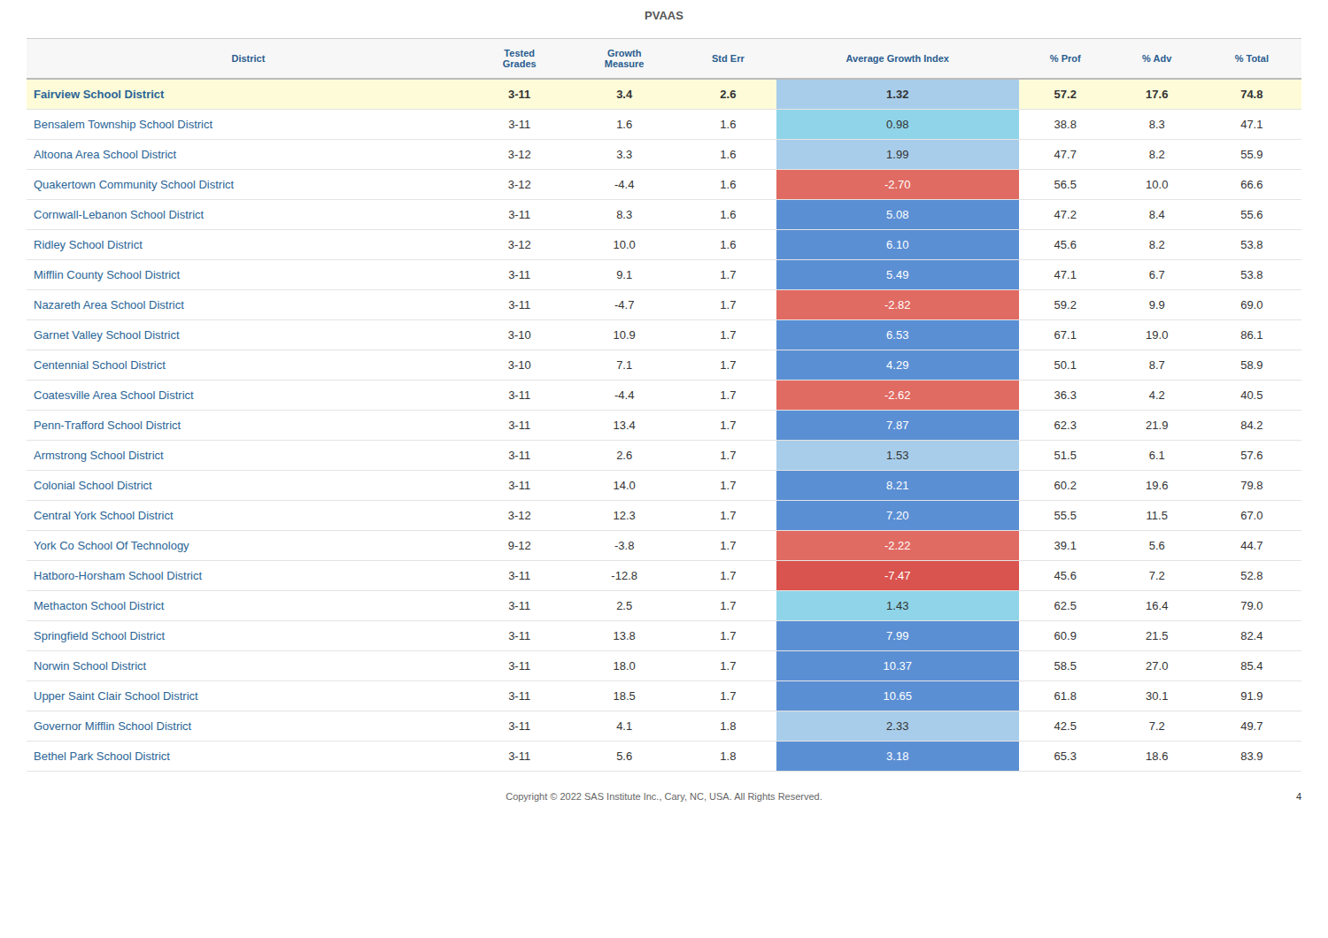PVAAS
| District | Tested Grades | Growth Measure | Std Err | Average Growth Index | % Prof | % Adv | % Total |
| --- | --- | --- | --- | --- | --- | --- | --- |
| Fairview School District | 3-11 | 3.4 | 2.6 | 1.32 | 57.2 | 17.6 | 74.8 |
| Bensalem Township School District | 3-11 | 1.6 | 1.6 | 0.98 | 38.8 | 8.3 | 47.1 |
| Altoona Area School District | 3-12 | 3.3 | 1.6 | 1.99 | 47.7 | 8.2 | 55.9 |
| Quakertown Community School District | 3-12 | -4.4 | 1.6 | -2.70 | 56.5 | 10.0 | 66.6 |
| Cornwall-Lebanon School District | 3-11 | 8.3 | 1.6 | 5.08 | 47.2 | 8.4 | 55.6 |
| Ridley School District | 3-12 | 10.0 | 1.6 | 6.10 | 45.6 | 8.2 | 53.8 |
| Mifflin County School District | 3-11 | 9.1 | 1.7 | 5.49 | 47.1 | 6.7 | 53.8 |
| Nazareth Area School District | 3-11 | -4.7 | 1.7 | -2.82 | 59.2 | 9.9 | 69.0 |
| Garnet Valley School District | 3-10 | 10.9 | 1.7 | 6.53 | 67.1 | 19.0 | 86.1 |
| Centennial School District | 3-10 | 7.1 | 1.7 | 4.29 | 50.1 | 8.7 | 58.9 |
| Coatesville Area School District | 3-11 | -4.4 | 1.7 | -2.62 | 36.3 | 4.2 | 40.5 |
| Penn-Trafford School District | 3-11 | 13.4 | 1.7 | 7.87 | 62.3 | 21.9 | 84.2 |
| Armstrong School District | 3-11 | 2.6 | 1.7 | 1.53 | 51.5 | 6.1 | 57.6 |
| Colonial School District | 3-11 | 14.0 | 1.7 | 8.21 | 60.2 | 19.6 | 79.8 |
| Central York School District | 3-12 | 12.3 | 1.7 | 7.20 | 55.5 | 11.5 | 67.0 |
| York Co School Of Technology | 9-12 | -3.8 | 1.7 | -2.22 | 39.1 | 5.6 | 44.7 |
| Hatboro-Horsham School District | 3-11 | -12.8 | 1.7 | -7.47 | 45.6 | 7.2 | 52.8 |
| Methacton School District | 3-11 | 2.5 | 1.7 | 1.43 | 62.5 | 16.4 | 79.0 |
| Springfield School District | 3-11 | 13.8 | 1.7 | 7.99 | 60.9 | 21.5 | 82.4 |
| Norwin School District | 3-11 | 18.0 | 1.7 | 10.37 | 58.5 | 27.0 | 85.4 |
| Upper Saint Clair School District | 3-11 | 18.5 | 1.7 | 10.65 | 61.8 | 30.1 | 91.9 |
| Governor Mifflin School District | 3-11 | 4.1 | 1.8 | 2.33 | 42.5 | 7.2 | 49.7 |
| Bethel Park School District | 3-11 | 5.6 | 1.8 | 3.18 | 65.3 | 18.6 | 83.9 |
Copyright © 2022 SAS Institute Inc., Cary, NC, USA. All Rights Reserved. 4